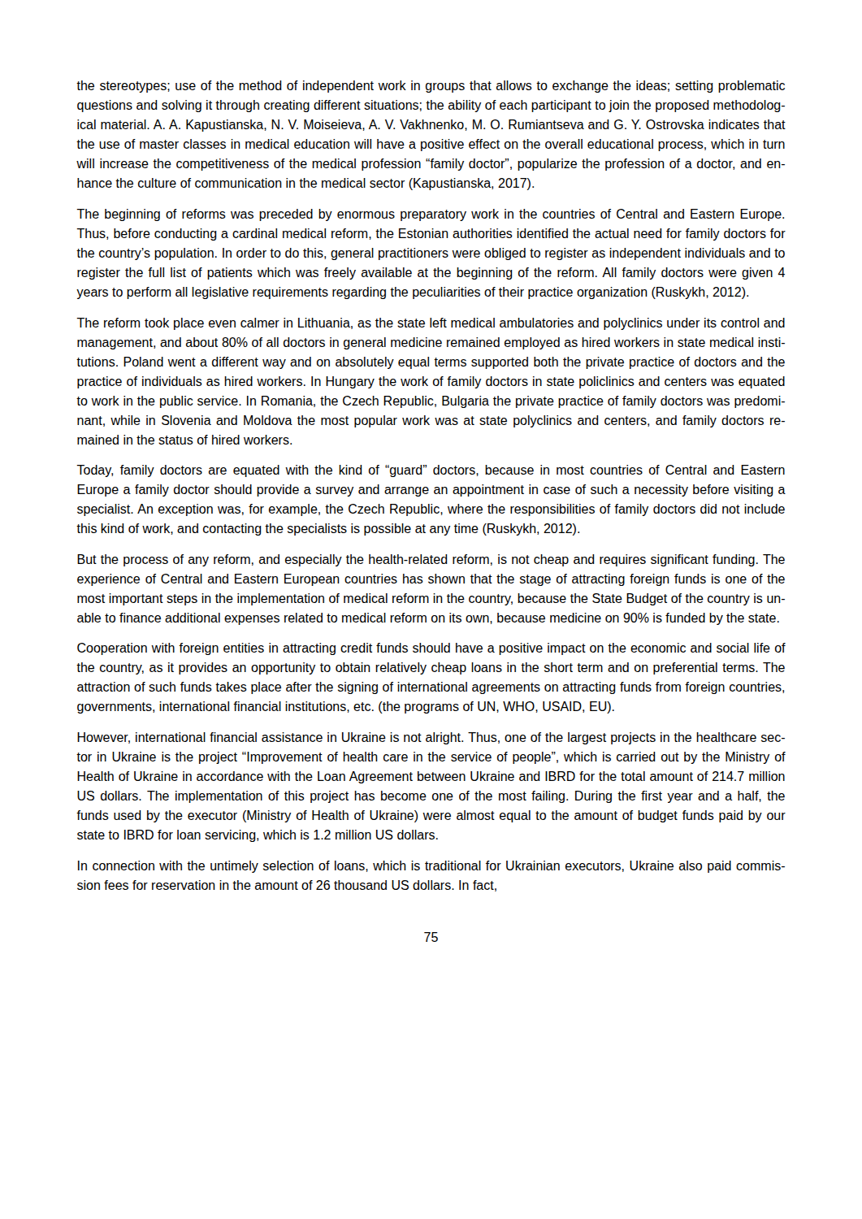the stereotypes; use of the method of independent work in groups that allows to exchange the ideas; setting problematic questions and solving it through creating different situations; the ability of each participant to join the proposed methodological material. A. A. Kapustianska, N. V. Moiseieva, A. V. Vakhnenko, M. O. Rumiantseva and G. Y. Ostrovska indicates that the use of master classes in medical education will have a positive effect on the overall educational process, which in turn will increase the competitiveness of the medical profession “family doctor”, popularize the profession of a doctor, and enhance the culture of communication in the medical sector (Kapustianska, 2017).
The beginning of reforms was preceded by enormous preparatory work in the countries of Central and Eastern Europe. Thus, before conducting a cardinal medical reform, the Estonian authorities identified the actual need for family doctors for the country’s population. In order to do this, general practitioners were obliged to register as independent individuals and to register the full list of patients which was freely available at the beginning of the reform. All family doctors were given 4 years to perform all legislative requirements regarding the peculiarities of their practice organization (Ruskykh, 2012).
The reform took place even calmer in Lithuania, as the state left medical ambulatories and polyclinics under its control and management, and about 80% of all doctors in general medicine remained employed as hired workers in state medical institutions. Poland went a different way and on absolutely equal terms supported both the private practice of doctors and the practice of individuals as hired workers. In Hungary the work of family doctors in state policlinics and centers was equated to work in the public service. In Romania, the Czech Republic, Bulgaria the private practice of family doctors was predominant, while in Slovenia and Moldova the most popular work was at state polyclinics and centers, and family doctors remained in the status of hired workers.
Today, family doctors are equated with the kind of “guard” doctors, because in most countries of Central and Eastern Europe a family doctor should provide a survey and arrange an appointment in case of such a necessity before visiting a specialist. An exception was, for example, the Czech Republic, where the responsibilities of family doctors did not include this kind of work, and contacting the specialists is possible at any time (Ruskykh, 2012).
But the process of any reform, and especially the health-related reform, is not cheap and requires significant funding. The experience of Central and Eastern European countries has shown that the stage of attracting foreign funds is one of the most important steps in the implementation of medical reform in the country, because the State Budget of the country is unable to finance additional expenses related to medical reform on its own, because medicine on 90% is funded by the state.
Cooperation with foreign entities in attracting credit funds should have a positive impact on the economic and social life of the country, as it provides an opportunity to obtain relatively cheap loans in the short term and on preferential terms. The attraction of such funds takes place after the signing of international agreements on attracting funds from foreign countries, governments, international financial institutions, etc. (the programs of UN, WHO, USAID, EU).
However, international financial assistance in Ukraine is not alright. Thus, one of the largest projects in the healthcare sector in Ukraine is the project “Improvement of health care in the service of people”, which is carried out by the Ministry of Health of Ukraine in accordance with the Loan Agreement between Ukraine and IBRD for the total amount of 214.7 million US dollars. The implementation of this project has become one of the most failing. During the first year and a half, the funds used by the executor (Ministry of Health of Ukraine) were almost equal to the amount of budget funds paid by our state to IBRD for loan servicing, which is 1.2 million US dollars.
In connection with the untimely selection of loans, which is traditional for Ukrainian executors, Ukraine also paid commission fees for reservation in the amount of 26 thousand US dollars. In fact,
75